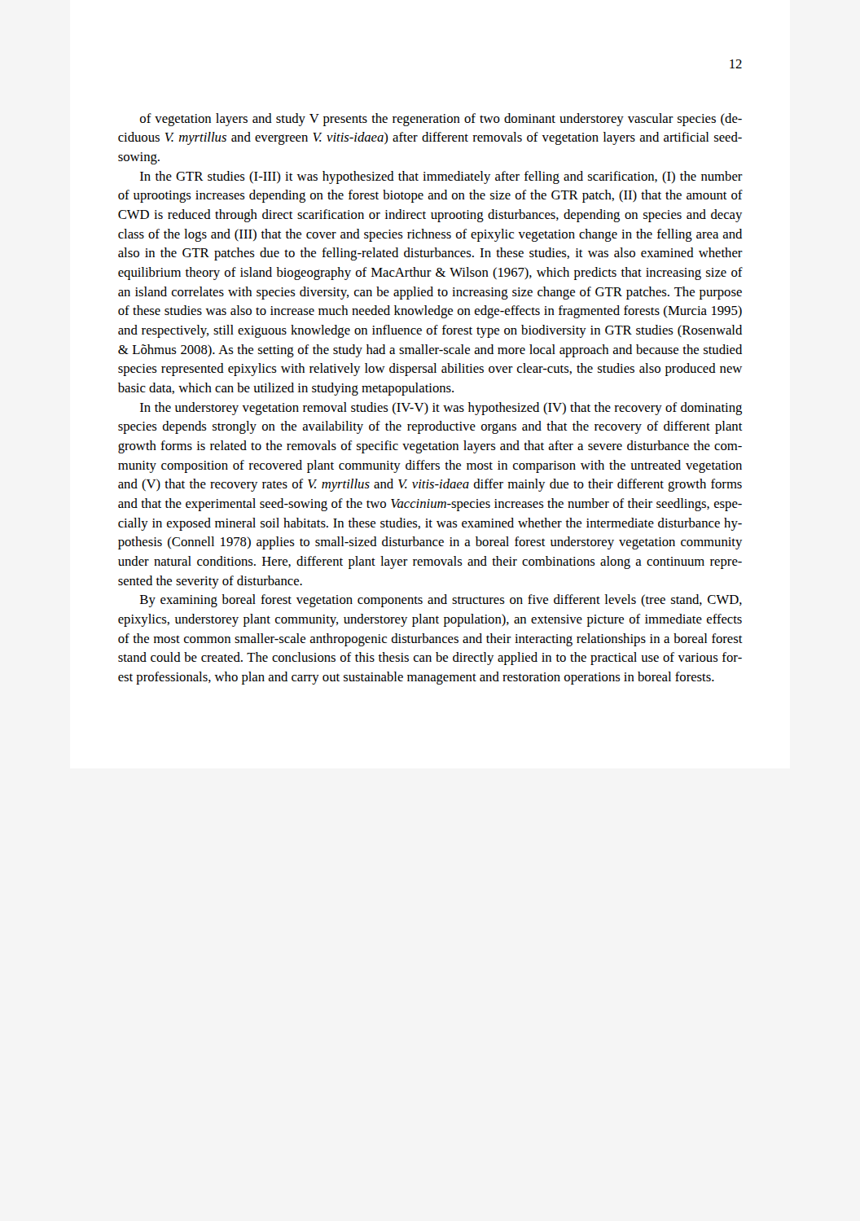12
of vegetation layers and study V presents the regeneration of two dominant understorey vascular species (deciduous V. myrtillus and evergreen V. vitis-idaea) after different removals of vegetation layers and artificial seed-sowing.
In the GTR studies (I-III) it was hypothesized that immediately after felling and scarification, (I) the number of uprootings increases depending on the forest biotope and on the size of the GTR patch, (II) that the amount of CWD is reduced through direct scarification or indirect uprooting disturbances, depending on species and decay class of the logs and (III) that the cover and species richness of epixylic vegetation change in the felling area and also in the GTR patches due to the felling-related disturbances. In these studies, it was also examined whether equilibrium theory of island biogeography of MacArthur & Wilson (1967), which predicts that increasing size of an island correlates with species diversity, can be applied to increasing size change of GTR patches. The purpose of these studies was also to increase much needed knowledge on edge-effects in fragmented forests (Murcia 1995) and respectively, still exiguous knowledge on influence of forest type on biodiversity in GTR studies (Rosenwald & Lõhmus 2008). As the setting of the study had a smaller-scale and more local approach and because the studied species represented epixylics with relatively low dispersal abilities over clear-cuts, the studies also produced new basic data, which can be utilized in studying metapopulations.
In the understorey vegetation removal studies (IV-V) it was hypothesized (IV) that the recovery of dominating species depends strongly on the availability of the reproductive organs and that the recovery of different plant growth forms is related to the removals of specific vegetation layers and that after a severe disturbance the community composition of recovered plant community differs the most in comparison with the untreated vegetation and (V) that the recovery rates of V. myrtillus and V. vitis-idaea differ mainly due to their different growth forms and that the experimental seed-sowing of the two Vaccinium-species increases the number of their seedlings, especially in exposed mineral soil habitats. In these studies, it was examined whether the intermediate disturbance hypothesis (Connell 1978) applies to small-sized disturbance in a boreal forest understorey vegetation community under natural conditions. Here, different plant layer removals and their combinations along a continuum represented the severity of disturbance.
By examining boreal forest vegetation components and structures on five different levels (tree stand, CWD, epixylics, understorey plant community, understorey plant population), an extensive picture of immediate effects of the most common smaller-scale anthropogenic disturbances and their interacting relationships in a boreal forest stand could be created. The conclusions of this thesis can be directly applied in to the practical use of various forest professionals, who plan and carry out sustainable management and restoration operations in boreal forests.